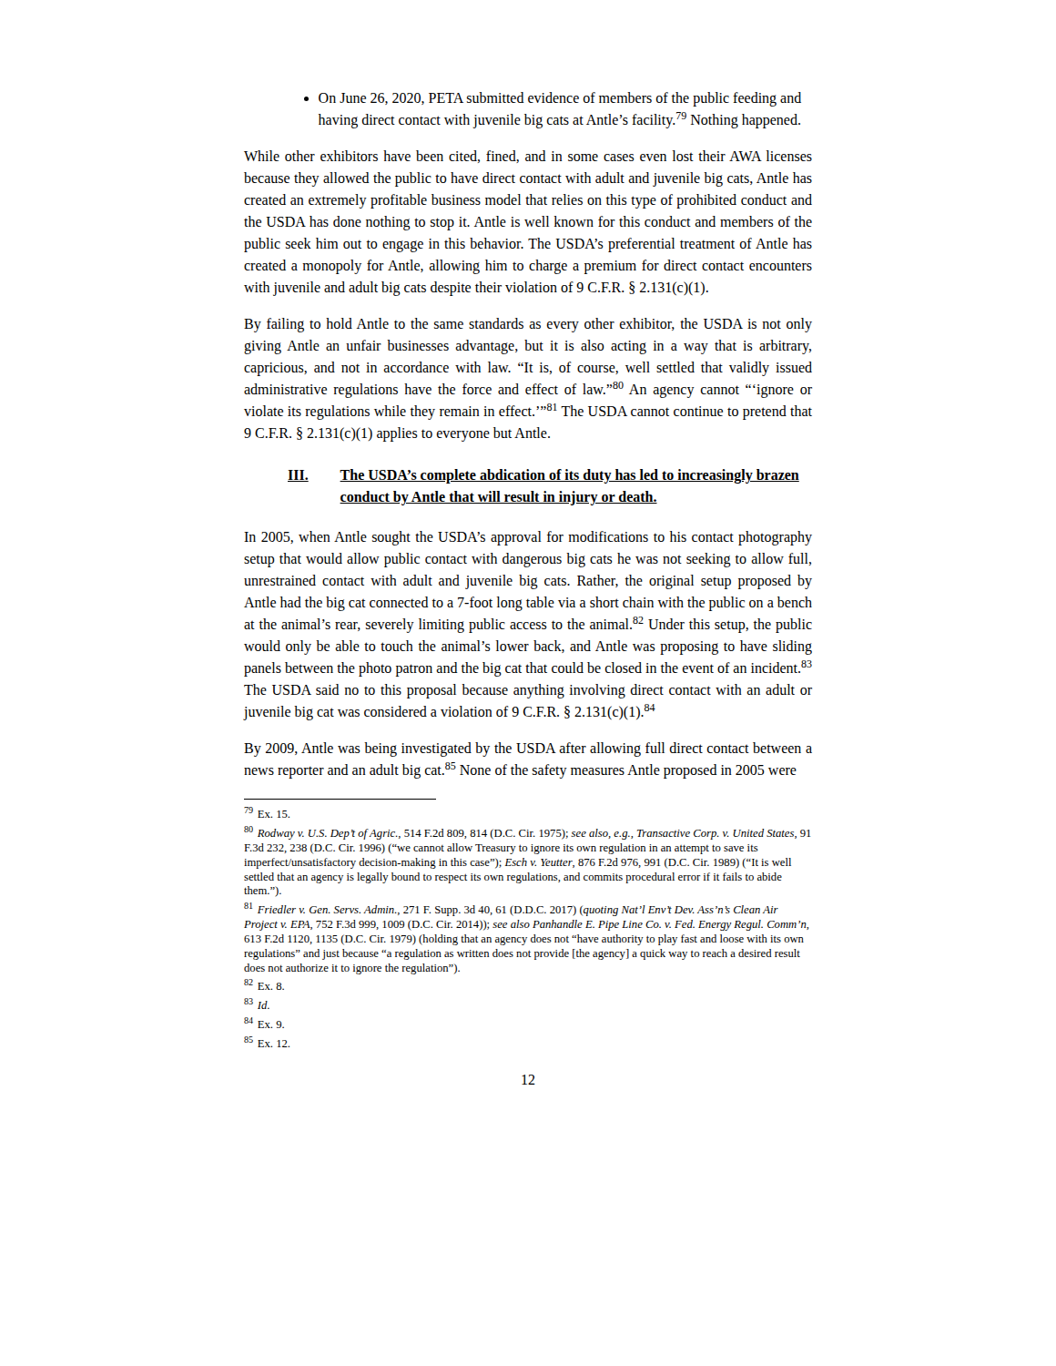On June 26, 2020, PETA submitted evidence of members of the public feeding and having direct contact with juvenile big cats at Antle’s facility.79 Nothing happened.
While other exhibitors have been cited, fined, and in some cases even lost their AWA licenses because they allowed the public to have direct contact with adult and juvenile big cats, Antle has created an extremely profitable business model that relies on this type of prohibited conduct and the USDA has done nothing to stop it. Antle is well known for this conduct and members of the public seek him out to engage in this behavior. The USDA’s preferential treatment of Antle has created a monopoly for Antle, allowing him to charge a premium for direct contact encounters with juvenile and adult big cats despite their violation of 9 C.F.R. § 2.131(c)(1).
By failing to hold Antle to the same standards as every other exhibitor, the USDA is not only giving Antle an unfair businesses advantage, but it is also acting in a way that is arbitrary, capricious, and not in accordance with law. “It is, of course, well settled that validly issued administrative regulations have the force and effect of law.”80 An agency cannot “‘ignore or violate its regulations while they remain in effect.’”81 The USDA cannot continue to pretend that 9 C.F.R. § 2.131(c)(1) applies to everyone but Antle.
III. The USDA’s complete abdication of its duty has led to increasingly brazen conduct by Antle that will result in injury or death.
In 2005, when Antle sought the USDA’s approval for modifications to his contact photography setup that would allow public contact with dangerous big cats he was not seeking to allow full, unrestrained contact with adult and juvenile big cats. Rather, the original setup proposed by Antle had the big cat connected to a 7-foot long table via a short chain with the public on a bench at the animal’s rear, severely limiting public access to the animal.82 Under this setup, the public would only be able to touch the animal’s lower back, and Antle was proposing to have sliding panels between the photo patron and the big cat that could be closed in the event of an incident.83 The USDA said no to this proposal because anything involving direct contact with an adult or juvenile big cat was considered a violation of 9 C.F.R. § 2.131(c)(1).84
By 2009, Antle was being investigated by the USDA after allowing full direct contact between a news reporter and an adult big cat.85 None of the safety measures Antle proposed in 2005 were
79 Ex. 15.
80 Rodway v. U.S. Dep’t of Agric., 514 F.2d 809, 814 (D.C. Cir. 1975); see also, e.g., Transactive Corp. v. United States, 91 F.3d 232, 238 (D.C. Cir. 1996) (“we cannot allow Treasury to ignore its own regulation in an attempt to save its imperfect/unsatisfactory decision-making in this case”); Esch v. Yeutter, 876 F.2d 976, 991 (D.C. Cir. 1989) (“It is well settled that an agency is legally bound to respect its own regulations, and commits procedural error if it fails to abide them.”).
81 Friedler v. Gen. Servs. Admin., 271 F. Supp. 3d 40, 61 (D.D.C. 2017) (quoting Nat’l Env’t Dev. Ass’n’s Clean Air Project v. EPA, 752 F.3d 999, 1009 (D.C. Cir. 2014)); see also Panhandle E. Pipe Line Co. v. Fed. Energy Regul. Comm’n, 613 F.2d 1120, 1135 (D.C. Cir. 1979) (holding that an agency does not “have authority to play fast and loose with its own regulations” and just because “a regulation as written does not provide [the agency] a quick way to reach a desired result does not authorize it to ignore the regulation”).
82 Ex. 8.
83 Id.
84 Ex. 9.
85 Ex. 12.
12